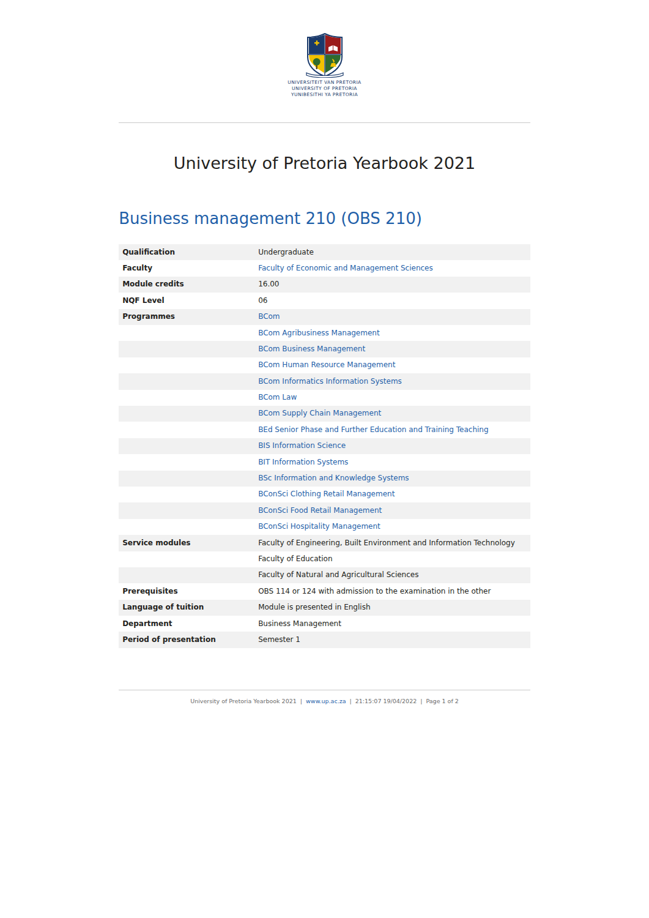Universiteit van Pretoria University of Pretoria Yunibesithi ya Pretoria
University of Pretoria Yearbook 2021
Business management 210 (OBS 210)
| Qualification | Undergraduate |
| Faculty | Faculty of Economic and Management Sciences |
| Module credits | 16.00 |
| NQF Level | 06 |
| Programmes | BCom |
| | BCom Agribusiness Management |
| | BCom Business Management |
| | BCom Human Resource Management |
| | BCom Informatics Information Systems |
| | BCom Law |
| | BCom Supply Chain Management |
| | BEd Senior Phase and Further Education and Training Teaching |
| | BIS Information Science |
| | BIT Information Systems |
| | BSc Information and Knowledge Systems |
| | BConSci Clothing Retail Management |
| | BConSci Food Retail Management |
| | BConSci Hospitality Management |
| Service modules | Faculty of Engineering, Built Environment and Information Technology |
| | Faculty of Education |
| | Faculty of Natural and Agricultural Sciences |
| Prerequisites | OBS 114 or 124 with admission to the examination in the other |
| Language of tuition | Module is presented in English |
| Department | Business Management |
| Period of presentation | Semester 1 |
University of Pretoria Yearbook 2021 | www.up.ac.za | 21:15:07 19/04/2022 | Page 1 of 2